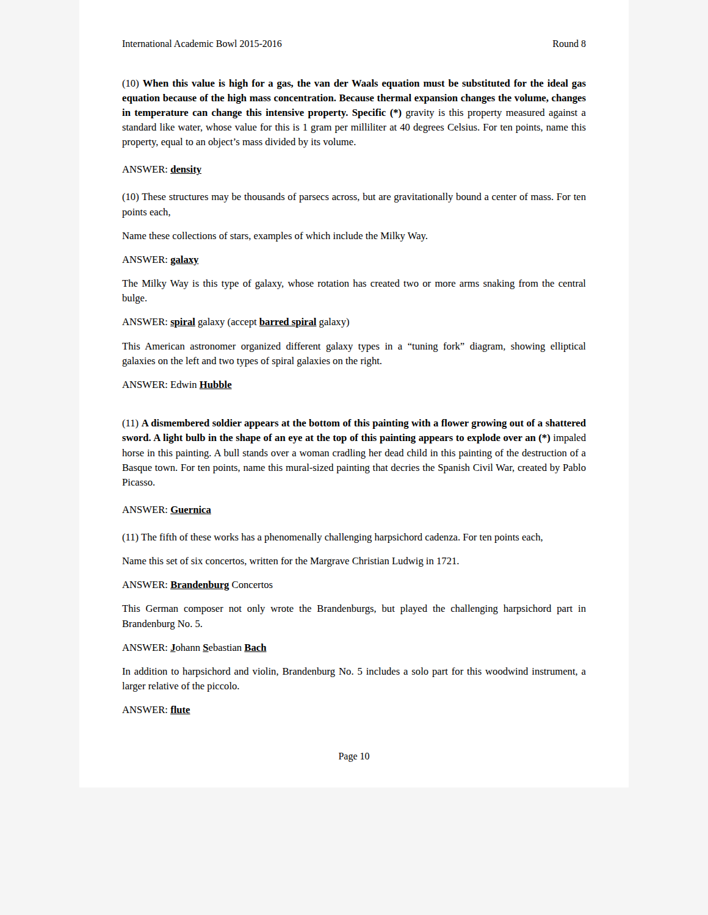International Academic Bowl 2015-2016 Round 8
(10) When this value is high for a gas, the van der Waals equation must be substituted for the ideal gas equation because of the high mass concentration. Because thermal expansion changes the volume, changes in temperature can change this intensive property. Specific (*) gravity is this property measured against a standard like water, whose value for this is 1 gram per milliliter at 40 degrees Celsius. For ten points, name this property, equal to an object’s mass divided by its volume.
ANSWER: density
(10) These structures may be thousands of parsecs across, but are gravitationally bound a center of mass. For ten points each,
Name these collections of stars, examples of which include the Milky Way.
ANSWER: galaxy
The Milky Way is this type of galaxy, whose rotation has created two or more arms snaking from the central bulge.
ANSWER: spiral galaxy (accept barred spiral galaxy)
This American astronomer organized different galaxy types in a “tuning fork” diagram, showing elliptical galaxies on the left and two types of spiral galaxies on the right.
ANSWER: Edwin Hubble
(11) A dismembered soldier appears at the bottom of this painting with a flower growing out of a shattered sword. A light bulb in the shape of an eye at the top of this painting appears to explode over an (*) impaled horse in this painting. A bull stands over a woman cradling her dead child in this painting of the destruction of a Basque town. For ten points, name this mural-sized painting that decries the Spanish Civil War, created by Pablo Picasso.
ANSWER: Guernica
(11) The fifth of these works has a phenomenally challenging harpsichord cadenza. For ten points each,
Name this set of six concertos, written for the Margrave Christian Ludwig in 1721.
ANSWER: Brandenburg Concertos
This German composer not only wrote the Brandenburgs, but played the challenging harpsichord part in Brandenburg No. 5.
ANSWER: Johann Sebastian Bach
In addition to harpsichord and violin, Brandenburg No. 5 includes a solo part for this woodwind instrument, a larger relative of the piccolo.
ANSWER: flute
Page 10